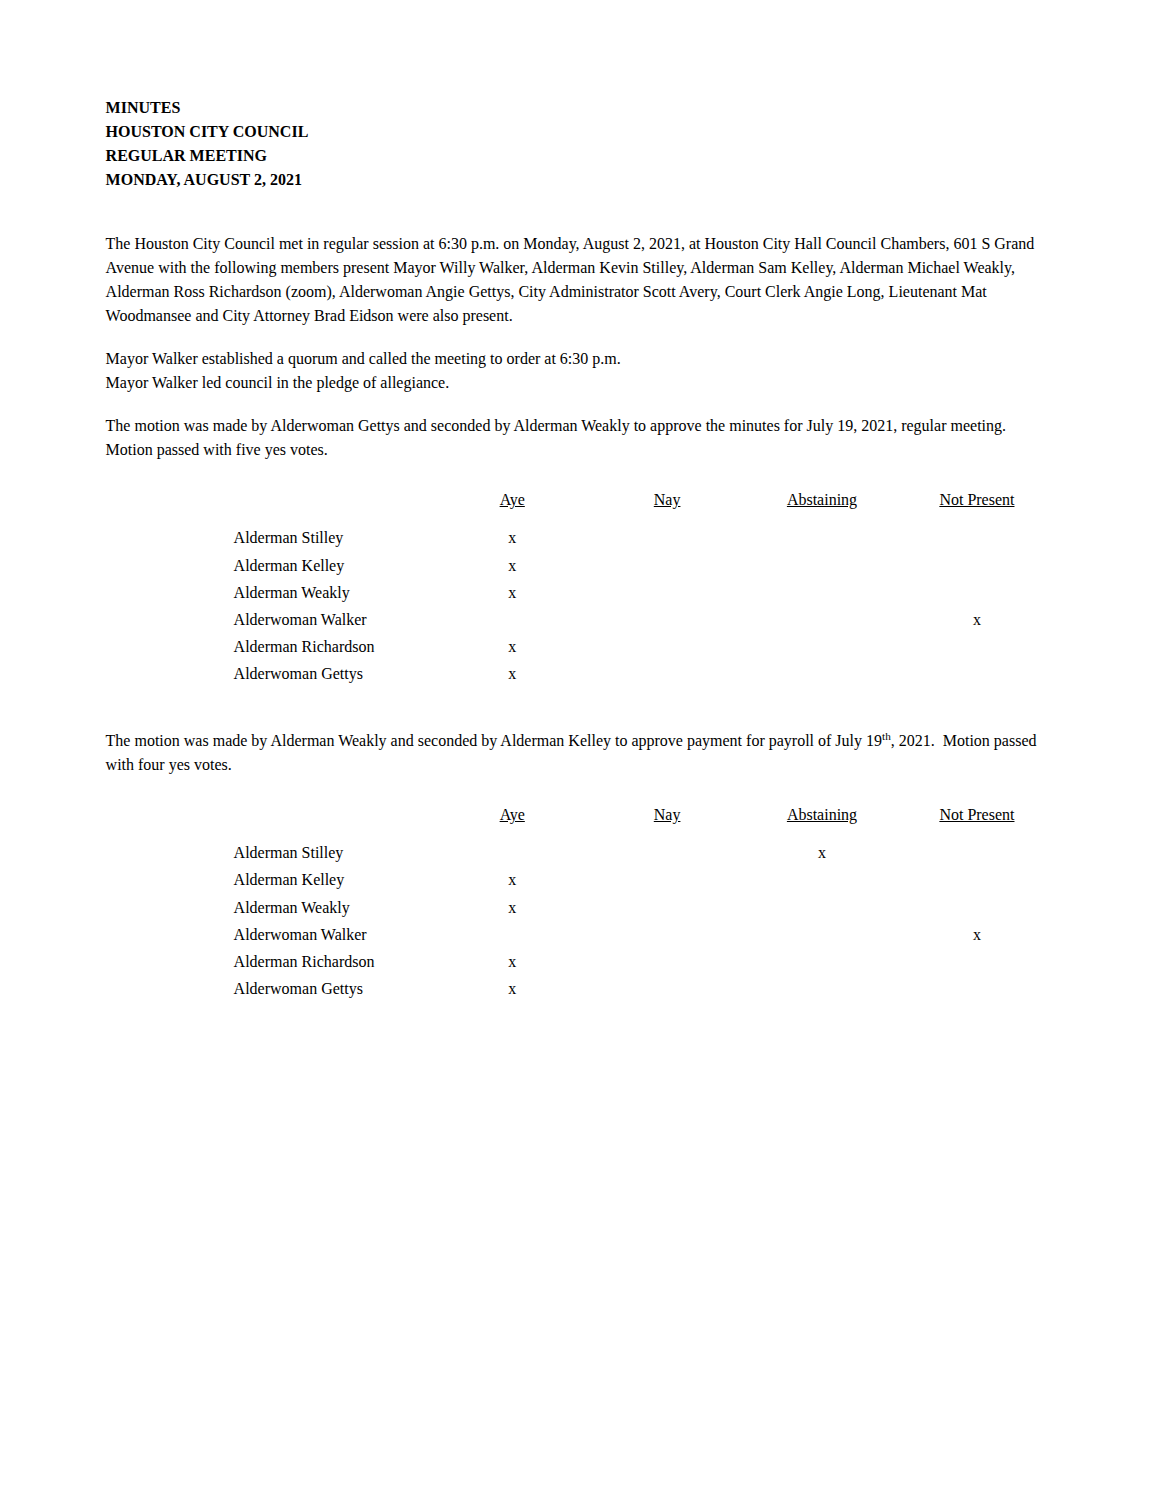MINUTES
HOUSTON CITY COUNCIL
REGULAR MEETING
MONDAY, AUGUST 2, 2021
The Houston City Council met in regular session at 6:30 p.m. on Monday, August 2, 2021, at Houston City Hall Council Chambers, 601 S Grand Avenue with the following members present Mayor Willy Walker, Alderman Kevin Stilley, Alderman Sam Kelley, Alderman Michael Weakly, Alderman Ross Richardson (zoom), Alderwoman Angie Gettys, City Administrator Scott Avery, Court Clerk Angie Long, Lieutenant Mat Woodmansee and City Attorney Brad Eidson were also present.
Mayor Walker established a quorum and called the meeting to order at 6:30 p.m.
Mayor Walker led council in the pledge of allegiance.
The motion was made by Alderwoman Gettys and seconded by Alderman Weakly to approve the minutes for July 19, 2021, regular meeting. Motion passed with five yes votes.
| | Aye | Nay | Abstaining | Not Present |
| --- | --- | --- | --- | --- |
| Alderman Stilley | x | | | |
| Alderman Kelley | x | | | |
| Alderman Weakly | x | | | |
| Alderwoman Walker | | | | x |
| Alderman Richardson | x | | | |
| Alderwoman Gettys | x | | | |
The motion was made by Alderman Weakly and seconded by Alderman Kelley to approve payment for payroll of July 19th, 2021. Motion passed with four yes votes.
| | Aye | Nay | Abstaining | Not Present |
| --- | --- | --- | --- | --- |
| Alderman Stilley | | | x | |
| Alderman Kelley | x | | | |
| Alderman Weakly | x | | | |
| Alderwoman Walker | | | | x |
| Alderman Richardson | x | | | |
| Alderwoman Gettys | x | | | |